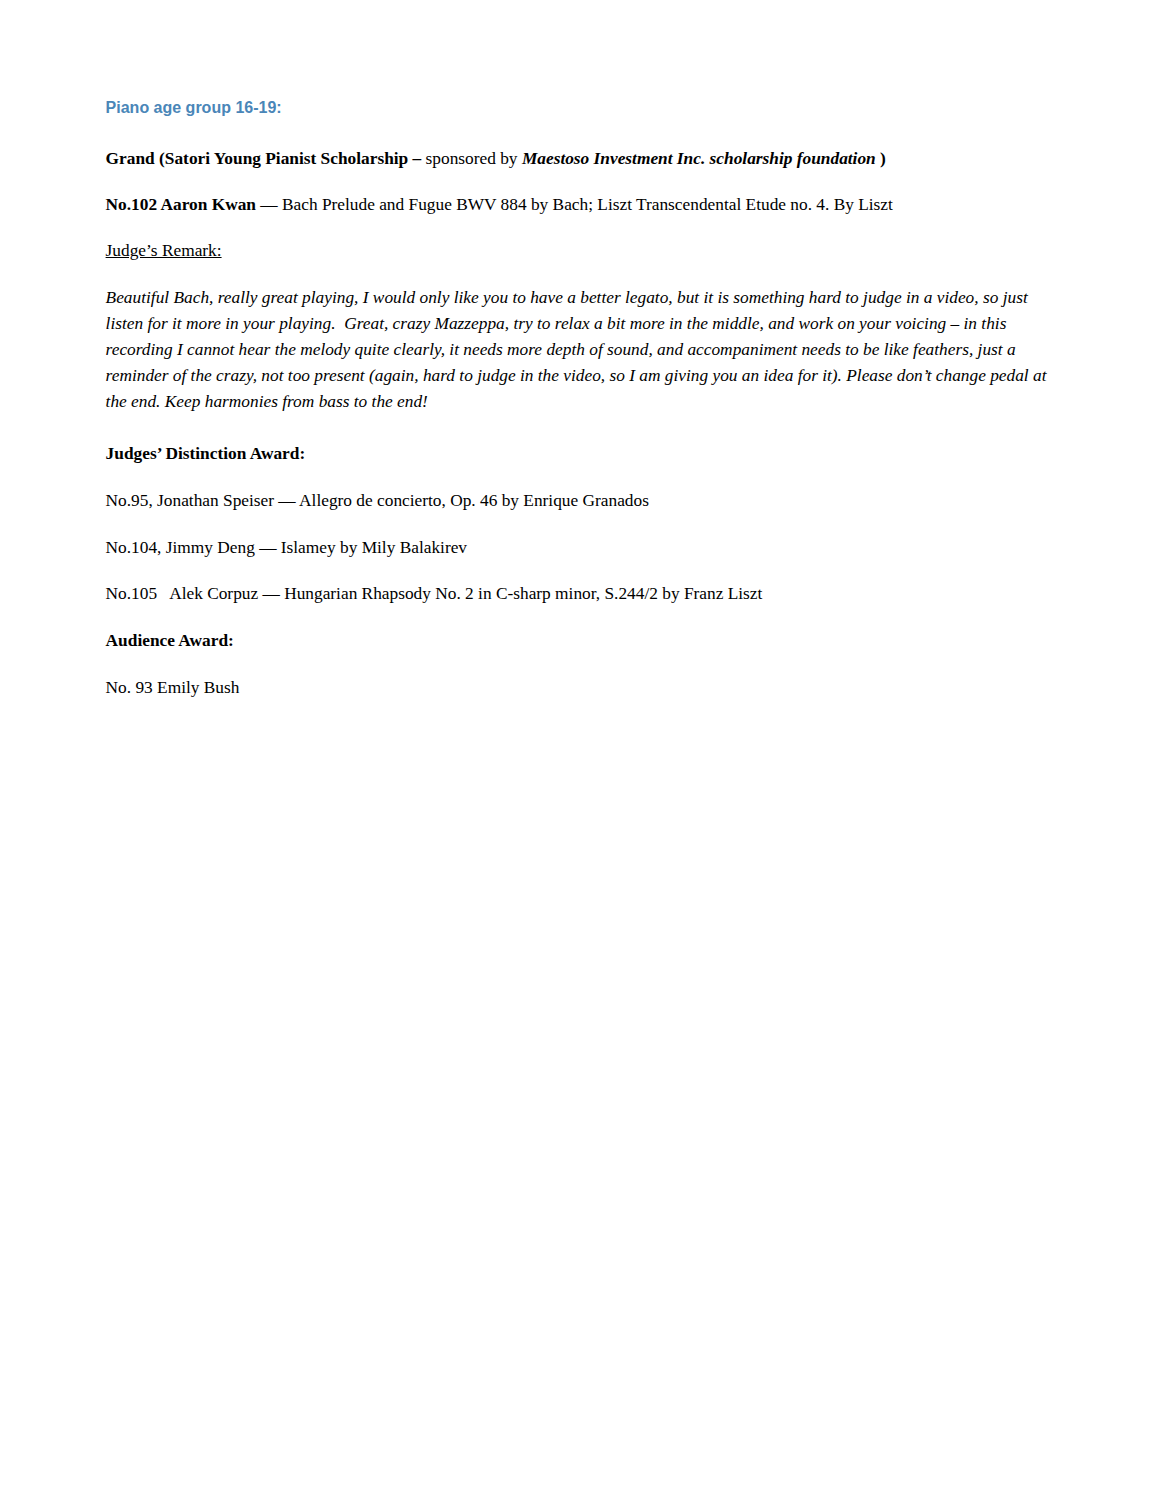Piano age group 16-19:
Grand (Satori Young Pianist Scholarship – sponsored by Maestoso Investment Inc. scholarship foundation )
No.102 Aaron Kwan — Bach Prelude and Fugue BWV 884 by Bach; Liszt Transcendental Etude no. 4. By Liszt
Judge’s Remark:
Beautiful Bach, really great playing, I would only like you to have a better legato, but it is something hard to judge in a video, so just listen for it more in your playing. Great, crazy Mazzeppa, try to relax a bit more in the middle, and work on your voicing – in this recording I cannot hear the melody quite clearly, it needs more depth of sound, and accompaniment needs to be like feathers, just a reminder of the crazy, not too present (again, hard to judge in the video, so I am giving you an idea for it). Please don’t change pedal at the end. Keep harmonies from bass to the end!
Judges’ Distinction Award:
No.95, Jonathan Speiser — Allegro de concierto, Op. 46 by Enrique Granados
No.104, Jimmy Deng — Islamey by Mily Balakirev
No.105 Alek Corpuz — Hungarian Rhapsody No. 2 in C-sharp minor, S.244/2 by Franz Liszt
Audience Award:
No. 93 Emily Bush